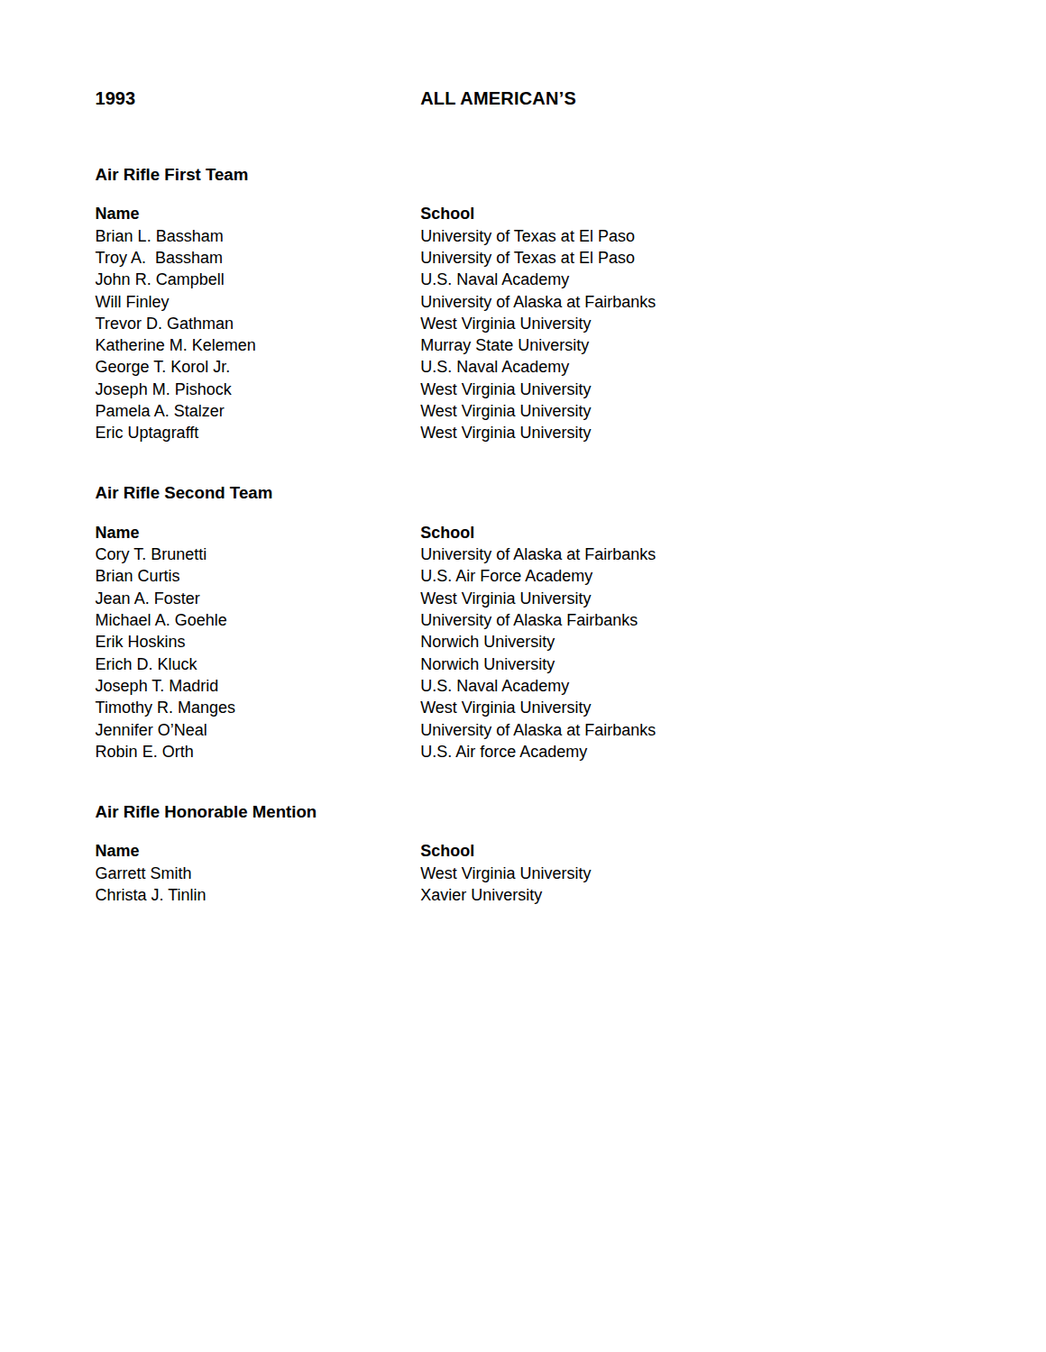1993
ALL AMERICAN’S
Air Rifle First Team
| Name | School |
| --- | --- |
| Brian L. Bassham | University of Texas at El Paso |
| Troy A. Bassham | University of Texas at El Paso |
| John R. Campbell | U.S. Naval Academy |
| Will Finley | University of Alaska at Fairbanks |
| Trevor D. Gathman | West Virginia University |
| Katherine M. Kelemen | Murray State University |
| George T. Korol Jr. | U.S. Naval Academy |
| Joseph M. Pishock | West Virginia University |
| Pamela A. Stalzer | West Virginia University |
| Eric Uptagrafft | West Virginia University |
Air Rifle Second Team
| Name | School |
| --- | --- |
| Cory T. Brunetti | University of Alaska at Fairbanks |
| Brian Curtis | U.S. Air Force Academy |
| Jean A. Foster | West Virginia University |
| Michael A. Goehle | University of Alaska Fairbanks |
| Erik Hoskins | Norwich University |
| Erich D. Kluck | Norwich University |
| Joseph T. Madrid | U.S. Naval Academy |
| Timothy R. Manges | West Virginia University |
| Jennifer O’Neal | University of Alaska at Fairbanks |
| Robin E. Orth | U.S. Air force Academy |
Air Rifle Honorable Mention
| Name | School |
| --- | --- |
| Garrett Smith | West Virginia University |
| Christa J. Tinlin | Xavier University |